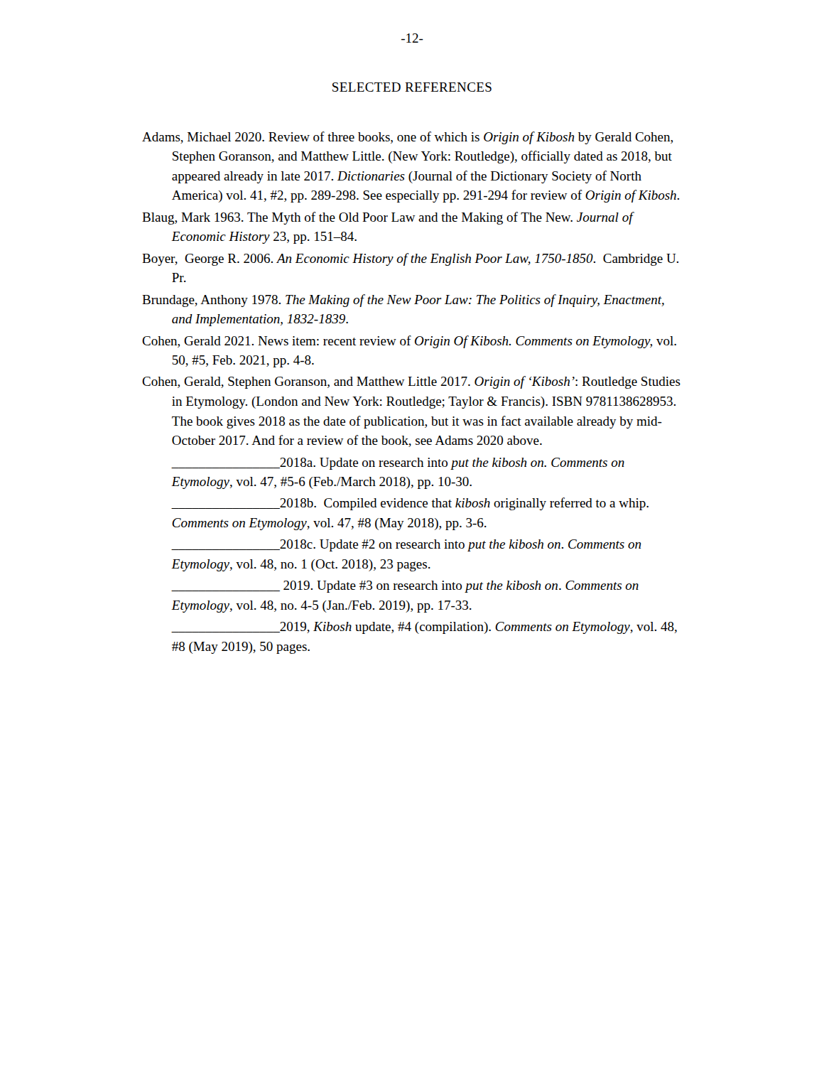-12-
SELECTED REFERENCES
Adams, Michael 2020. Review of three books, one of which is Origin of Kibosh by Gerald Cohen, Stephen Goranson, and Matthew Little. (New York: Routledge), officially dated as 2018, but appeared already in late 2017. Dictionaries (Journal of the Dictionary Society of North America) vol. 41, #2, pp. 289-298. See especially pp. 291-294 for review of Origin of Kibosh.
Blaug, Mark 1963. The Myth of the Old Poor Law and the Making of The New. Journal of Economic History 23, pp. 151–84.
Boyer, George R. 2006. An Economic History of the English Poor Law, 1750-1850. Cambridge U. Pr.
Brundage, Anthony 1978. The Making of the New Poor Law: The Politics of Inquiry, Enactment, and Implementation, 1832-1839.
Cohen, Gerald 2021. News item: recent review of Origin Of Kibosh. Comments on Etymology, vol. 50, #5, Feb. 2021, pp. 4-8.
Cohen, Gerald, Stephen Goranson, and Matthew Little 2017. Origin of ‘Kibosh’: Routledge Studies in Etymology. (London and New York: Routledge; Taylor & Francis). ISBN 9781138628953. The book gives 2018 as the date of publication, but it was in fact available already by mid-October 2017. And for a review of the book, see Adams 2020 above.
________________2018a. Update on research into put the kibosh on. Comments on Etymology, vol. 47, #5-6 (Feb./March 2018), pp. 10-30.
________________2018b. Compiled evidence that kibosh originally referred to a whip. Comments on Etymology, vol. 47, #8 (May 2018), pp. 3-6.
________________2018c. Update #2 on research into put the kibosh on. Comments on Etymology, vol. 48, no. 1 (Oct. 2018), 23 pages.
________________ 2019. Update #3 on research into put the kibosh on. Comments on Etymology, vol. 48, no. 4-5 (Jan./Feb. 2019), pp. 17-33.
________________2019, Kibosh update, #4 (compilation). Comments on Etymology, vol. 48, #8 (May 2019), 50 pages.